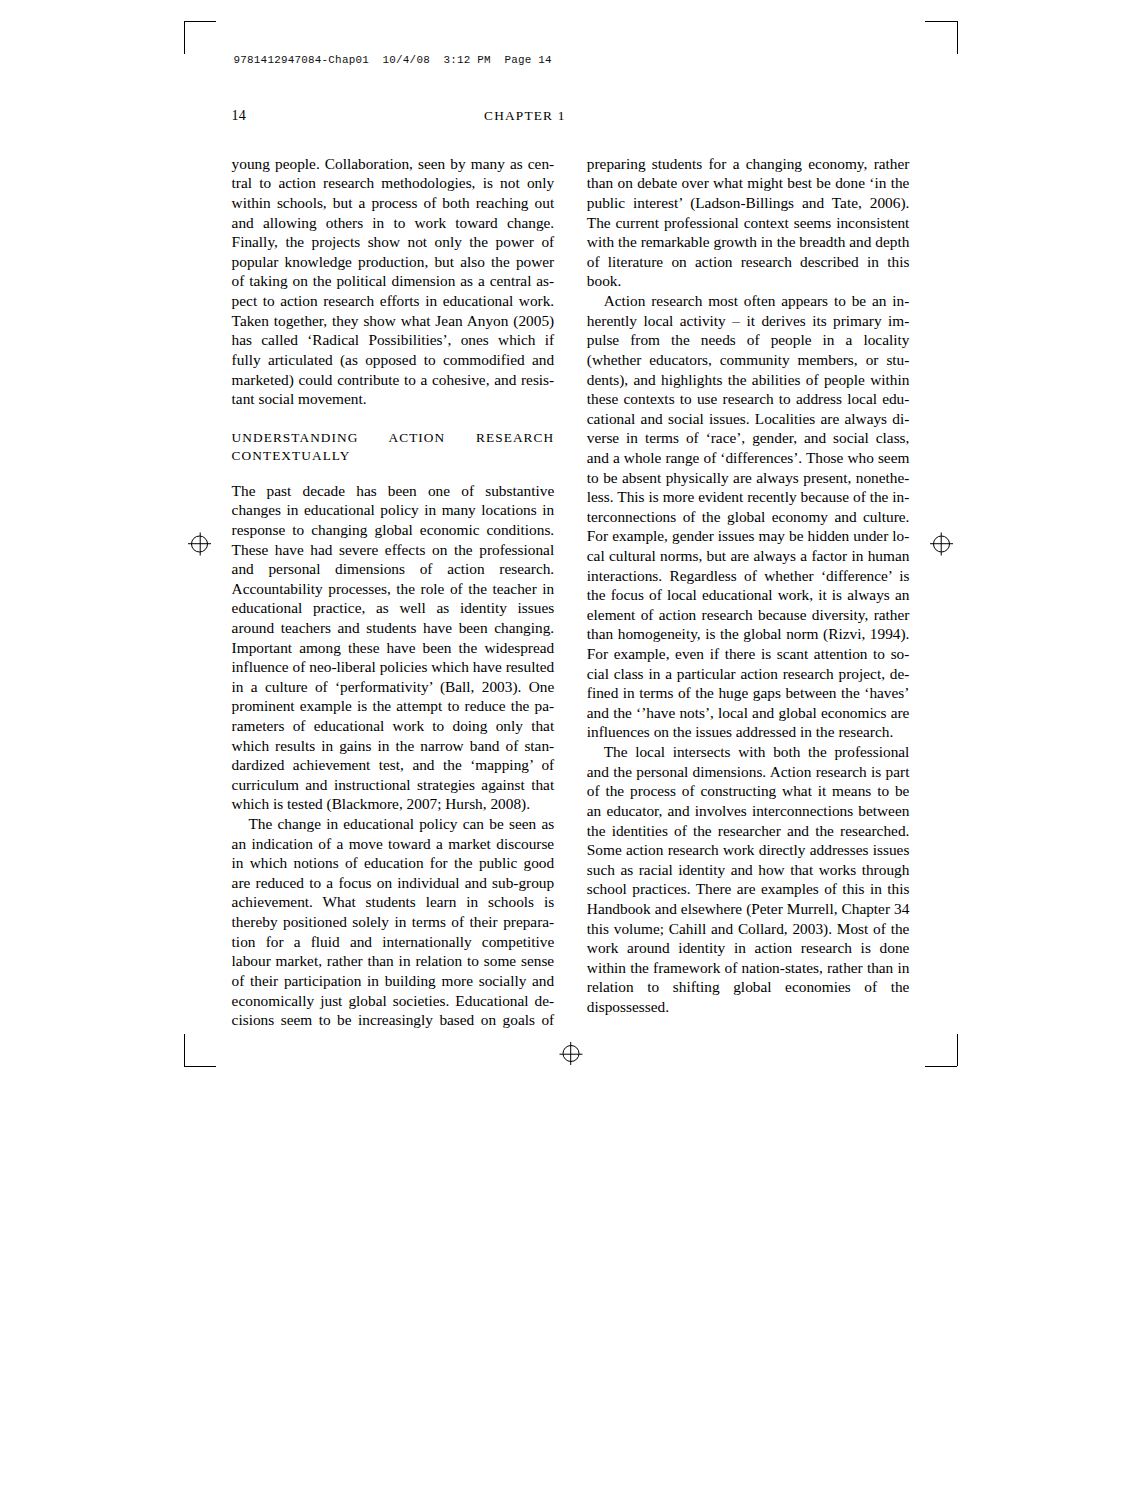9781412947084-Chap01 10/4/08 3:12 PM Page 14
14 Chapter 1
young people. Collaboration, seen by many as central to action research methodologies, is not only within schools, but a process of both reaching out and allowing others in to work toward change. Finally, the projects show not only the power of popular knowledge production, but also the power of taking on the political dimension as a central aspect to action research efforts in educational work. Taken together, they show what Jean Anyon (2005) has called ‘Radical Possibilities’, ones which if fully articulated (as opposed to commodified and marketed) could contribute to a cohesive, and resistant social movement.
Understanding action research contextually
The past decade has been one of substantive changes in educational policy in many locations in response to changing global economic conditions. These have had severe effects on the professional and personal dimensions of action research. Accountability processes, the role of the teacher in educational practice, as well as identity issues around teachers and students have been changing. Important among these have been the widespread influence of neo-liberal policies which have resulted in a culture of ‘performativity’ (Ball, 2003). One prominent example is the attempt to reduce the parameters of educational work to doing only that which results in gains in the narrow band of standardized achievement test, and the ‘mapping’ of curriculum and instructional strategies against that which is tested (Blackmore, 2007; Hursh, 2008).
The change in educational policy can be seen as an indication of a move toward a market discourse in which notions of education for the public good are reduced to a focus on individual and sub-group achievement. What students learn in schools is thereby positioned solely in terms of their preparation for a fluid and internationally competitive labour market, rather than in relation to some sense of their participation in building more socially and economically just global societies. Educational decisions seem to be increasingly based on goals of preparing students for a changing economy, rather than on debate over what might best be done ‘in the public interest’ (Ladson-Billings and Tate, 2006). The current professional context seems inconsistent with the remarkable growth in the breadth and depth of literature on action research described in this book.
Action research most often appears to be an inherently local activity – it derives its primary impulse from the needs of people in a locality (whether educators, community members, or students), and highlights the abilities of people within these contexts to use research to address local educational and social issues. Localities are always diverse in terms of ‘race’, gender, and social class, and a whole range of ‘differences’. Those who seem to be absent physically are always present, nonetheless. This is more evident recently because of the interconnections of the global economy and culture. For example, gender issues may be hidden under local cultural norms, but are always a factor in human interactions. Regardless of whether ‘difference’ is the focus of local educational work, it is always an element of action research because diversity, rather than homogeneity, is the global norm (Rizvi, 1994). For example, even if there is scant attention to social class in a particular action research project, defined in terms of the huge gaps between the ‘haves’ and the ‘’have nots’, local and global economics are influences on the issues addressed in the research.
The local intersects with both the professional and the personal dimensions. Action research is part of the process of constructing what it means to be an educator, and involves interconnections between the identities of the researcher and the researched. Some action research work directly addresses issues such as racial identity and how that works through school practices. There are examples of this in this Handbook and elsewhere (Peter Murrell, Chapter 34 this volume; Cahill and Collard, 2003). Most of the work around identity in action research is done within the framework of nation-states, rather than in relation to shifting global economies of the dispossessed.